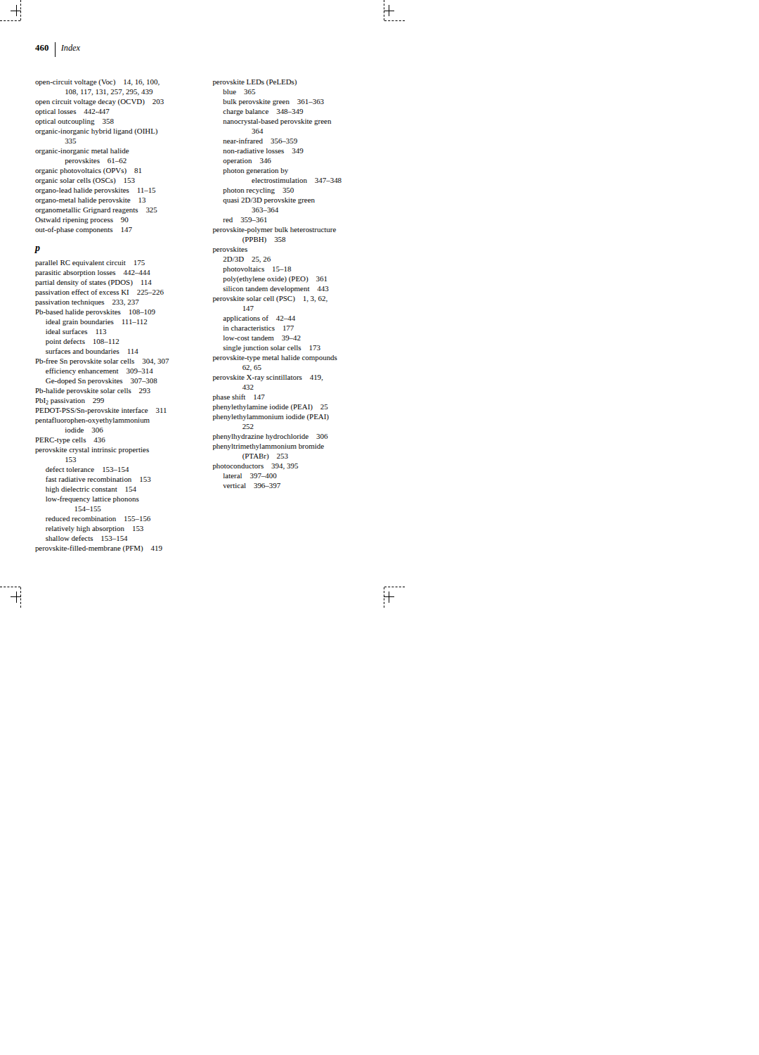460 Index
open-circuit voltage (Voc) 14, 16, 100,
108, 117, 131, 257, 295, 439
open circuit voltage decay (OCVD) 203
optical losses 442-447
optical outcoupling 358
organic-inorganic hybrid ligand (OIHL)
335
organic-inorganic metal halide
perovskites 61–62
organic photovoltaics (OPVs) 81
organic solar cells (OSCs) 153
organo-lead halide perovskites 11–15
organo-metal halide perovskite 13
organometallic Grignard reagents 325
Ostwald ripening process 90
out-of-phase components 147
p
parallel RC equivalent circuit 175
parasitic absorption losses 442–444
partial density of states (PDOS) 114
passivation effect of excess KI 225–226
passivation techniques 233, 237
Pb-based halide perovskites 108–109
ideal grain boundaries 111–112
ideal surfaces 113
point defects 108–112
surfaces and boundaries 114
Pb-free Sn perovskite solar cells 304, 307
efficiency enhancement 309–314
Ge-doped Sn perovskites 307–308
Pb-halide perovskite solar cells 293
PbI2 passivation 299
PEDOT-PSS/Sn-perovskite interface 311
pentafluorophen-oxyethylammonium
iodide 306
PERC-type cells 436
perovskite crystal intrinsic properties
153
defect tolerance 153–154
fast radiative recombination 153
high dielectric constant 154
low-frequency lattice phonons
154–155
reduced recombination 155–156
relatively high absorption 153
shallow defects 153–154
perovskite-filled-membrane (PFM) 419
perovskite LEDs (PeLEDs)
blue 365
bulk perovskite green 361–363
charge balance 348–349
nanocrystal-based perovskite green
364
near-infrared 356–359
non-radiative losses 349
operation 346
photon generation by
electrostimulation 347–348
photon recycling 350
quasi 2D/3D perovskite green
363–364
red 359–361
perovskite-polymer bulk heterostructure
(PPBH) 358
perovskites
2D/3D 25, 26
photovoltaics 15–18
poly(ethylene oxide) (PEO) 361
silicon tandem development 443
perovskite solar cell (PSC) 1, 3, 62,
147
applications of 42–44
in characteristics 177
low-cost tandem 39–42
single junction solar cells 173
perovskite-type metal halide compounds
62, 65
perovskite X-ray scintillators 419,
432
phase shift 147
phenylethylamine iodide (PEAI) 25
phenylethylammonium iodide (PEAI)
252
phenylhydrazine hydrochloride 306
phenyltrimethylammonium bromide
(PTABr) 253
photoconductors 394, 395
lateral 397–400
vertical 396–397